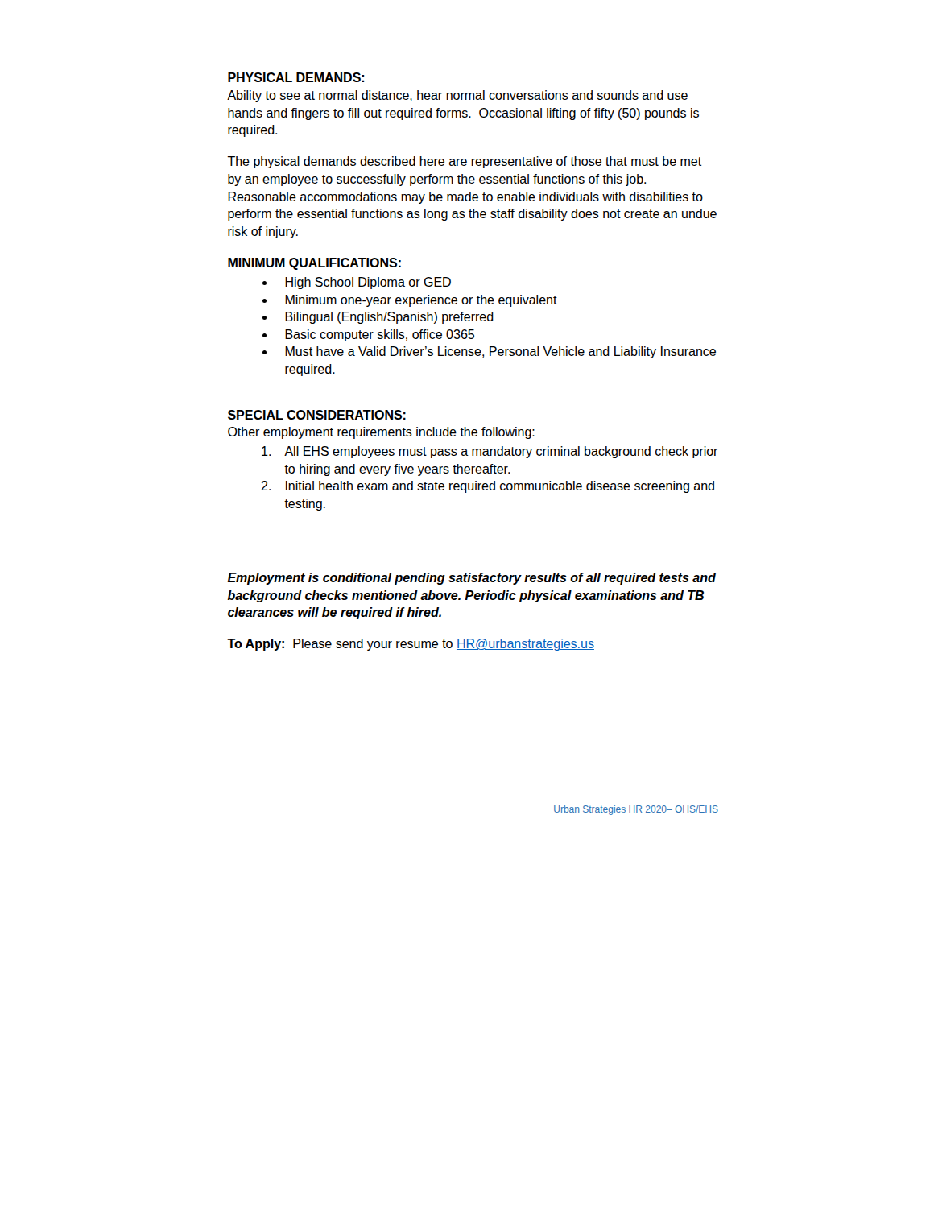PHYSICAL DEMANDS:
Ability to see at normal distance, hear normal conversations and sounds and use hands and fingers to fill out required forms. Occasional lifting of fifty (50) pounds is required.
The physical demands described here are representative of those that must be met by an employee to successfully perform the essential functions of this job. Reasonable accommodations may be made to enable individuals with disabilities to perform the essential functions as long as the staff disability does not create an undue risk of injury.
MINIMUM QUALIFICATIONS:
High School Diploma or GED
Minimum one-year experience or the equivalent
Bilingual (English/Spanish) preferred
Basic computer skills, office 0365
Must have a Valid Driver’s License, Personal Vehicle and Liability Insurance required.
SPECIAL CONSIDERATIONS:
Other employment requirements include the following:
All EHS employees must pass a mandatory criminal background check prior to hiring and every five years thereafter.
Initial health exam and state required communicable disease screening and testing.
Employment is conditional pending satisfactory results of all required tests and background checks mentioned above. Periodic physical examinations and TB clearances will be required if hired.
To Apply: Please send your resume to HR@urbanstrategies.us
Urban Strategies HR 2020– OHS/EHS